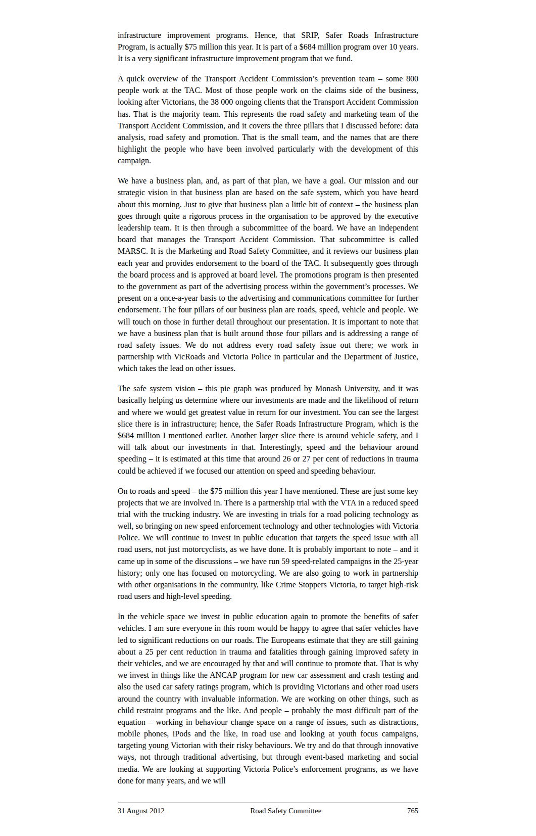infrastructure improvement programs. Hence, that SRIP, Safer Roads Infrastructure Program, is actually $75 million this year. It is part of a $684 million program over 10 years. It is a very significant infrastructure improvement program that we fund.
A quick overview of the Transport Accident Commission’s prevention team – some 800 people work at the TAC. Most of those people work on the claims side of the business, looking after Victorians, the 38 000 ongoing clients that the Transport Accident Commission has. That is the majority team. This represents the road safety and marketing team of the Transport Accident Commission, and it covers the three pillars that I discussed before: data analysis, road safety and promotion. That is the small team, and the names that are there highlight the people who have been involved particularly with the development of this campaign.
We have a business plan, and, as part of that plan, we have a goal. Our mission and our strategic vision in that business plan are based on the safe system, which you have heard about this morning. Just to give that business plan a little bit of context – the business plan goes through quite a rigorous process in the organisation to be approved by the executive leadership team. It is then through a subcommittee of the board. We have an independent board that manages the Transport Accident Commission. That subcommittee is called MARSC. It is the Marketing and Road Safety Committee, and it reviews our business plan each year and provides endorsement to the board of the TAC. It subsequently goes through the board process and is approved at board level. The promotions program is then presented to the government as part of the advertising process within the government’s processes. We present on a once-a-year basis to the advertising and communications committee for further endorsement. The four pillars of our business plan are roads, speed, vehicle and people. We will touch on those in further detail throughout our presentation. It is important to note that we have a business plan that is built around those four pillars and is addressing a range of road safety issues. We do not address every road safety issue out there; we work in partnership with VicRoads and Victoria Police in particular and the Department of Justice, which takes the lead on other issues.
The safe system vision – this pie graph was produced by Monash University, and it was basically helping us determine where our investments are made and the likelihood of return and where we would get greatest value in return for our investment. You can see the largest slice there is in infrastructure; hence, the Safer Roads Infrastructure Program, which is the $684 million I mentioned earlier. Another larger slice there is around vehicle safety, and I will talk about our investments in that. Interestingly, speed and the behaviour around speeding – it is estimated at this time that around 26 or 27 per cent of reductions in trauma could be achieved if we focused our attention on speed and speeding behaviour.
On to roads and speed – the $75 million this year I have mentioned. These are just some key projects that we are involved in. There is a partnership trial with the VTA in a reduced speed trial with the trucking industry. We are investing in trials for a road policing technology as well, so bringing on new speed enforcement technology and other technologies with Victoria Police. We will continue to invest in public education that targets the speed issue with all road users, not just motorcyclists, as we have done. It is probably important to note – and it came up in some of the discussions – we have run 59 speed-related campaigns in the 25-year history; only one has focused on motorcycling. We are also going to work in partnership with other organisations in the community, like Crime Stoppers Victoria, to target high-risk road users and high-level speeding.
In the vehicle space we invest in public education again to promote the benefits of safer vehicles. I am sure everyone in this room would be happy to agree that safer vehicles have led to significant reductions on our roads. The Europeans estimate that they are still gaining about a 25 per cent reduction in trauma and fatalities through gaining improved safety in their vehicles, and we are encouraged by that and will continue to promote that. That is why we invest in things like the ANCAP program for new car assessment and crash testing and also the used car safety ratings program, which is providing Victorians and other road users around the country with invaluable information. We are working on other things, such as child restraint programs and the like. And people – probably the most difficult part of the equation – working in behaviour change space on a range of issues, such as distractions, mobile phones, iPods and the like, in road use and looking at youth focus campaigns, targeting young Victorian with their risky behaviours. We try and do that through innovative ways, not through traditional advertising, but through event-based marketing and social media. We are looking at supporting Victoria Police’s enforcement programs, as we have done for many years, and we will
31 August 2012 Road Safety Committee 765